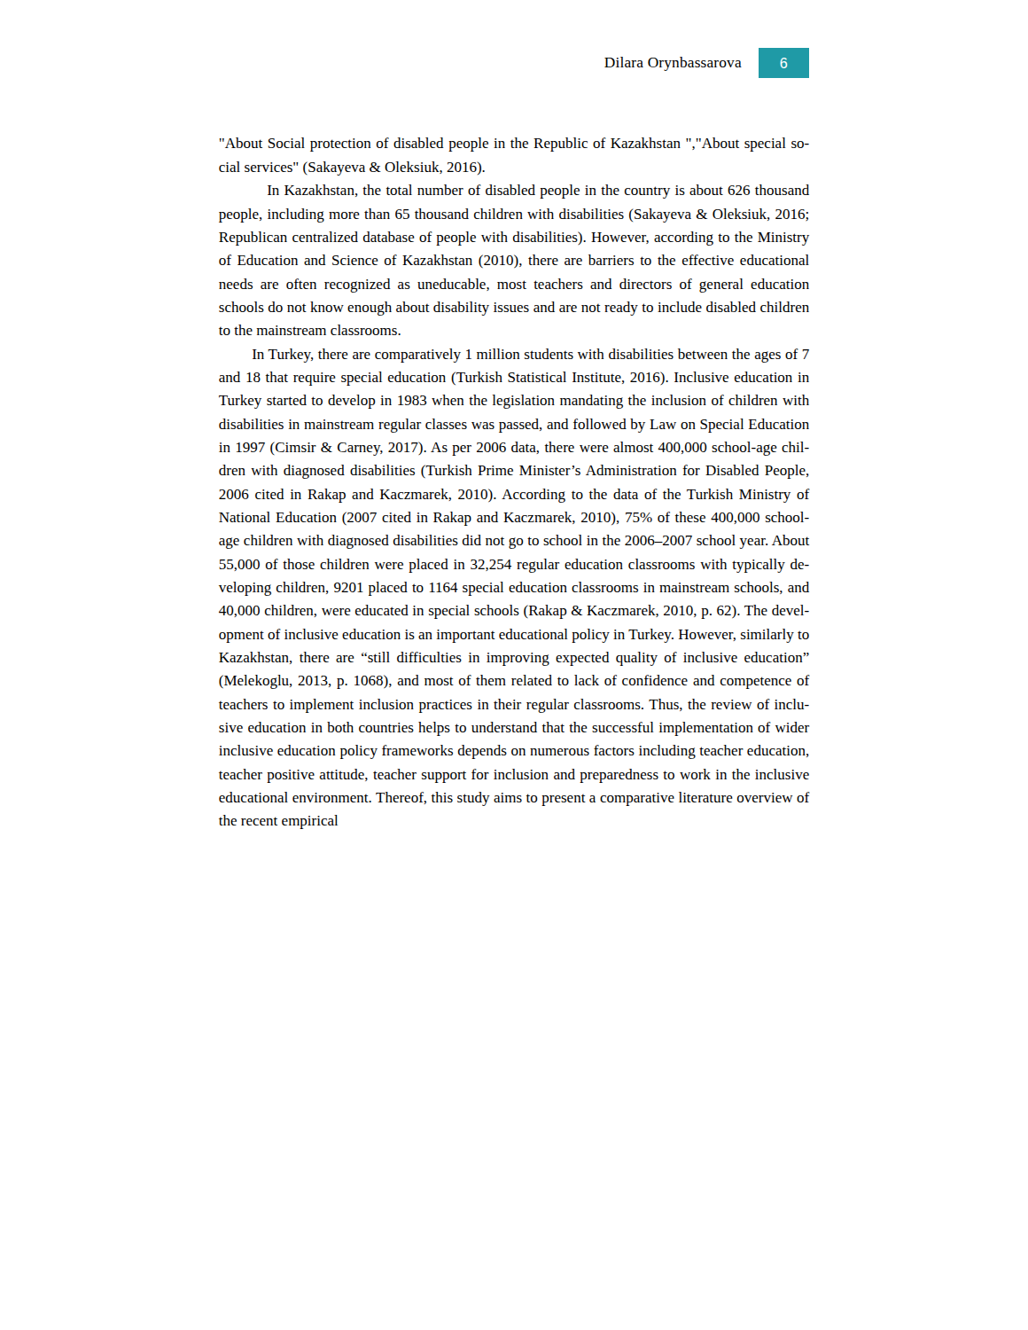Dilara Orynbassarova 6
"About Social protection of disabled people in the Republic of Kazakhstan ","About special social services" (Sakayeva & Oleksiuk, 2016).
In Kazakhstan, the total number of disabled people in the country is about 626 thousand people, including more than 65 thousand children with disabilities (Sakayeva & Oleksiuk, 2016; Republican centralized database of people with disabilities). However, according to the Ministry of Education and Science of Kazakhstan (2010), there are barriers to the effective educational needs are often recognized as uneducable, most teachers and directors of general education schools do not know enough about disability issues and are not ready to include disabled children to the mainstream classrooms.
In Turkey, there are comparatively 1 million students with disabilities between the ages of 7 and 18 that require special education (Turkish Statistical Institute, 2016). Inclusive education in Turkey started to develop in 1983 when the legislation mandating the inclusion of children with disabilities in mainstream regular classes was passed, and followed by Law on Special Education in 1997 (Cimsir & Carney, 2017). As per 2006 data, there were almost 400,000 school-age children with diagnosed disabilities (Turkish Prime Minister’s Administration for Disabled People, 2006 cited in Rakap and Kaczmarek, 2010). According to the data of the Turkish Ministry of National Education (2007 cited in Rakap and Kaczmarek, 2010), 75% of these 400,000 school-age children with diagnosed disabilities did not go to school in the 2006–2007 school year. About 55,000 of those children were placed in 32,254 regular education classrooms with typically developing children, 9201 placed to 1164 special education classrooms in mainstream schools, and 40,000 children, were educated in special schools (Rakap & Kaczmarek, 2010, p. 62). The development of inclusive education is an important educational policy in Turkey. However, similarly to Kazakhstan, there are “still difficulties in improving expected quality of inclusive education” (Melekoglu, 2013, p. 1068), and most of them related to lack of confidence and competence of teachers to implement inclusion practices in their regular classrooms. Thus, the review of inclusive education in both countries helps to understand that the successful implementation of wider inclusive education policy frameworks depends on numerous factors including teacher education, teacher positive attitude, teacher support for inclusion and preparedness to work in the inclusive educational environment. Thereof, this study aims to present a comparative literature overview of the recent empirical